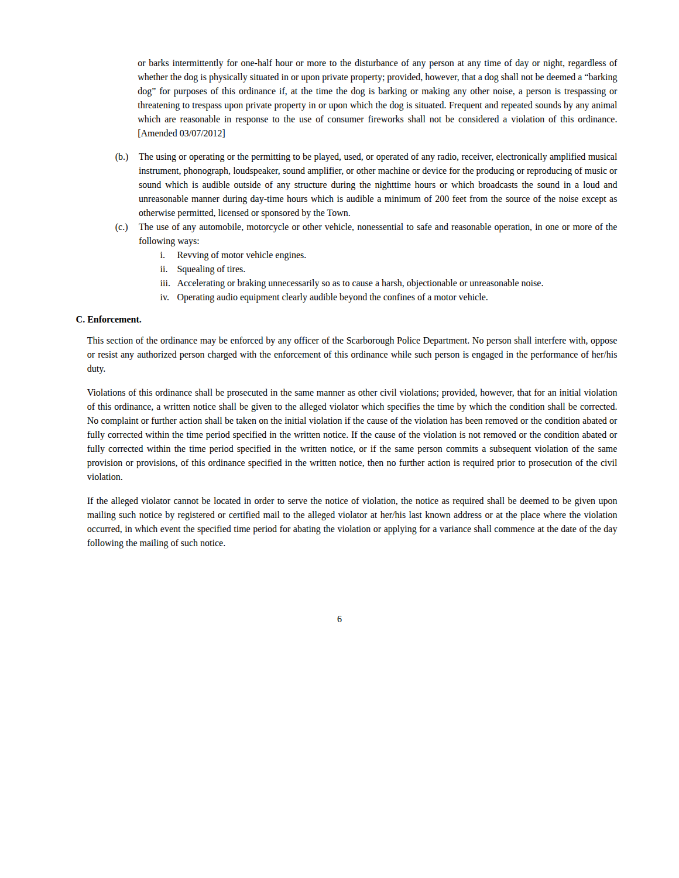or barks intermittently for one-half hour or more to the disturbance of any person at any time of day or night, regardless of whether the dog is physically situated in or upon private property; provided, however, that a dog shall not be deemed a “barking dog” for purposes of this ordinance if, at the time the dog is barking or making any other noise, a person is trespassing or threatening to trespass upon private property in or upon which the dog is situated. Frequent and repeated sounds by any animal which are reasonable in response to the use of consumer fireworks shall not be considered a violation of this ordinance. [Amended 03/07/2012]
(b.)
The using or operating or the permitting to be played, used, or operated of any radio, receiver, electronically amplified musical instrument, phonograph, loudspeaker, sound amplifier, or other machine or device for the producing or reproducing of music or sound which is audible outside of any structure during the nighttime hours or which broadcasts the sound in a loud and unreasonable manner during day-time hours which is audible a minimum of 200 feet from the source of the noise except as otherwise permitted, licensed or sponsored by the Town.
(c.)
The use of any automobile, motorcycle or other vehicle, nonessential to safe and reasonable operation, in one or more of the following ways:
i.
Revving of motor vehicle engines.
ii.
Squealing of tires.
iii.
Accelerating or braking unnecessarily so as to cause a harsh, objectionable or unreasonable noise.
iv.
Operating audio equipment clearly audible beyond the confines of a motor vehicle.
C. Enforcement.
This section of the ordinance may be enforced by any officer of the Scarborough Police Department. No person shall interfere with, oppose or resist any authorized person charged with the enforcement of this ordinance while such person is engaged in the performance of her/his duty.
Violations of this ordinance shall be prosecuted in the same manner as other civil violations; provided, however, that for an initial violation of this ordinance, a written notice shall be given to the alleged violator which specifies the time by which the condition shall be corrected. No complaint or further action shall be taken on the initial violation if the cause of the violation has been removed or the condition abated or fully corrected within the time period specified in the written notice. If the cause of the violation is not removed or the condition abated or fully corrected within the time period specified in the written notice, or if the same person commits a subsequent violation of the same provision or provisions, of this ordinance specified in the written notice, then no further action is required prior to prosecution of the civil violation.
If the alleged violator cannot be located in order to serve the notice of violation, the notice as required shall be deemed to be given upon mailing such notice by registered or certified mail to the alleged violator at her/his last known address or at the place where the violation occurred, in which event the specified time period for abating the violation or applying for a variance shall commence at the date of the day following the mailing of such notice.
6